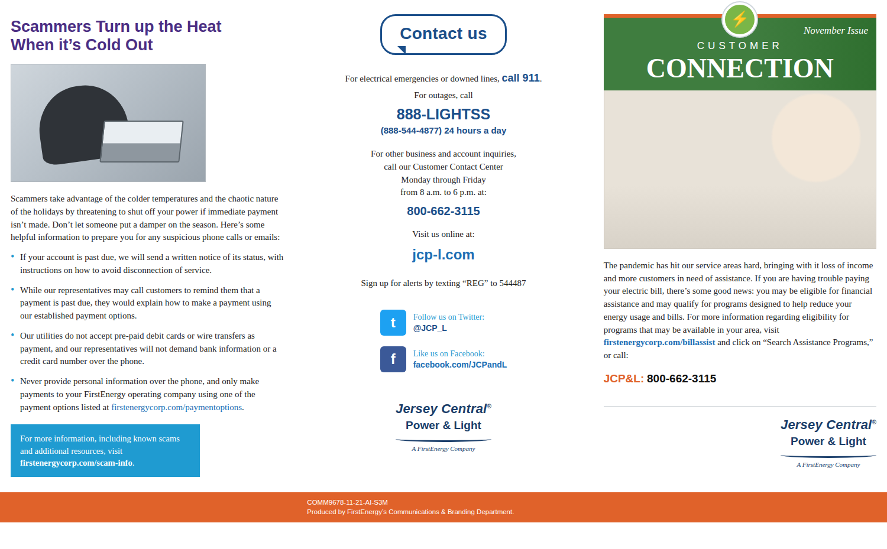Scammers Turn up the Heat
When it’s Cold Out
Scammers take advantage of the colder temperatures and the chaotic nature of the holidays by threatening to shut off your power if immediate payment isn’t made. Don’t let someone put a damper on the season. Here’s some helpful information to prepare you for any suspicious phone calls or emails:
If your account is past due, we will send a written notice of its status, with instructions on how to avoid disconnection of service.
While our representatives may call customers to remind them that a payment is past due, they would explain how to make a payment using our established payment options.
Our utilities do not accept pre-paid debit cards or wire transfers as payment, and our representatives will not demand bank information or a credit card number over the phone.
Never provide personal information over the phone, and only make payments to your FirstEnergy operating company using one of the payment options listed at firstenergycorp.com/paymentoptions.
For more information, including known scams and additional resources, visit firstenergycorp.com/scam-info.
Contact us
For electrical emergencies or downed lines, call 911.
For outages, call
888-LIGHTSS
(888-544-4877) 24 hours a day
For other business and account inquiries,
call our Customer Contact Center
Monday through Friday
from 8 a.m. to 6 p.m. at:
800-662-3115
Visit us online at:
jcp-l.com
Sign up for alerts by texting “REG” to 544487
t
Follow us on Twitter:
@JCP_L
f
Like us on Facebook:
facebook.com/JCPandL
Jersey Central®
Power & Light
A FirstEnergy Company
⚡
November Issue
CUSTOMER CONNECTION
The pandemic has hit our service areas hard, bringing with it loss of income and more customers in need of assistance. If you are having trouble paying your electric bill, there’s some good news: you may be eligible for financial assistance and may qualify for programs designed to help reduce your energy usage and bills. For more information regarding eligibility for programs that may be available in your area, visit firstenergycorp.com/billassist and click on “Search Assistance Programs,” or call:
JCP&L: 800-662-3115
Jersey Central®
Power & Light
A FirstEnergy Company
COMM9678-11-21-AI-S3M
Produced by FirstEnergy’s Communications & Branding Department.